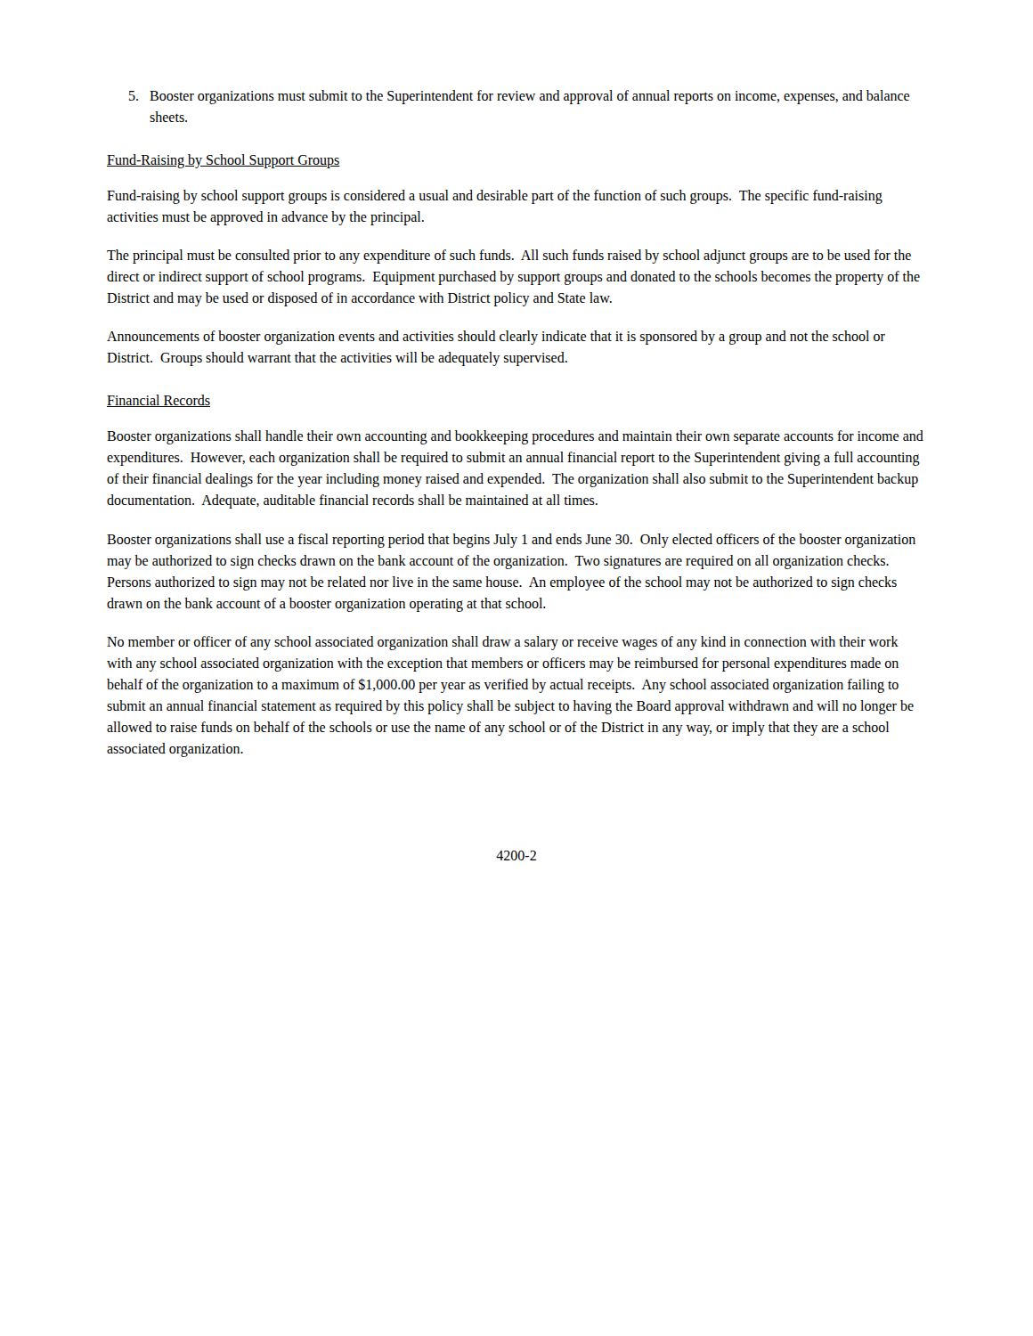Booster organizations must submit to the Superintendent for review and approval of annual reports on income, expenses, and balance sheets.
Fund-Raising by School Support Groups
Fund-raising by school support groups is considered a usual and desirable part of the function of such groups. The specific fund-raising activities must be approved in advance by the principal.
The principal must be consulted prior to any expenditure of such funds. All such funds raised by school adjunct groups are to be used for the direct or indirect support of school programs. Equipment purchased by support groups and donated to the schools becomes the property of the District and may be used or disposed of in accordance with District policy and State law.
Announcements of booster organization events and activities should clearly indicate that it is sponsored by a group and not the school or District. Groups should warrant that the activities will be adequately supervised.
Financial Records
Booster organizations shall handle their own accounting and bookkeeping procedures and maintain their own separate accounts for income and expenditures. However, each organization shall be required to submit an annual financial report to the Superintendent giving a full accounting of their financial dealings for the year including money raised and expended. The organization shall also submit to the Superintendent backup documentation. Adequate, auditable financial records shall be maintained at all times.
Booster organizations shall use a fiscal reporting period that begins July 1 and ends June 30. Only elected officers of the booster organization may be authorized to sign checks drawn on the bank account of the organization. Two signatures are required on all organization checks. Persons authorized to sign may not be related nor live in the same house. An employee of the school may not be authorized to sign checks drawn on the bank account of a booster organization operating at that school.
No member or officer of any school associated organization shall draw a salary or receive wages of any kind in connection with their work with any school associated organization with the exception that members or officers may be reimbursed for personal expenditures made on behalf of the organization to a maximum of $1,000.00 per year as verified by actual receipts. Any school associated organization failing to submit an annual financial statement as required by this policy shall be subject to having the Board approval withdrawn and will no longer be allowed to raise funds on behalf of the schools or use the name of any school or of the District in any way, or imply that they are a school associated organization.
4200-2